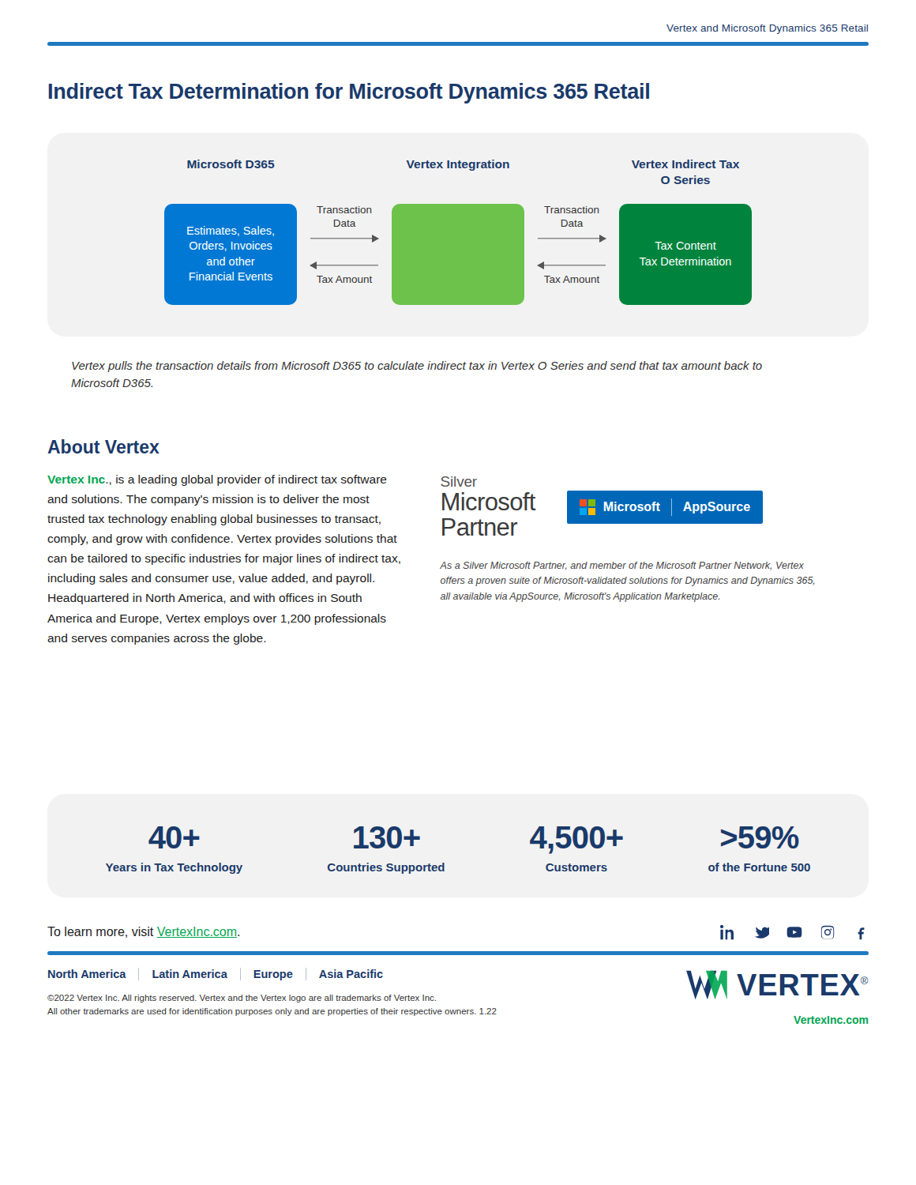Vertex and Microsoft Dynamics 365 Retail
Indirect Tax Determination for Microsoft Dynamics 365 Retail
Microsoft D365
Estimates, Sales,
Orders, Invoices
and other
Financial Events
Transaction
Data
Tax Amount
Vertex Integration
Transaction
Data
Tax Amount
Vertex Indirect Tax
O Series
Tax Content
Tax Determination
Vertex pulls the transaction details from Microsoft D365 to calculate indirect tax in Vertex O Series and send that tax amount back to Microsoft D365.
About Vertex
Vertex Inc., is a leading global provider of indirect tax software and solutions. The company's mission is to deliver the most trusted tax technology enabling global businesses to transact, comply, and grow with confidence. Vertex provides solutions that can be tailored to specific industries for major lines of indirect tax, including sales and consumer use, value added, and payroll. Headquartered in North America, and with offices in South America and Europe, Vertex employs over 1,200 professionals and serves companies across the globe.
Silver Microsoft Partner
Microsoft AppSource
As a Silver Microsoft Partner, and member of the Microsoft Partner Network, Vertex offers a proven suite of Microsoft-validated solutions for Dynamics and Dynamics 365, all available via AppSource, Microsoft's Application Marketplace.
40+
Years in Tax Technology
130+
Countries Supported
4,500+
Customers
>59%
of the Fortune 500
To learn more, visit VertexInc.com.
North America Latin America Europe Asia Pacific
©2022 Vertex Inc. All rights reserved. Vertex and the Vertex logo are all trademarks of Vertex Inc.
All other trademarks are used for identification purposes only and are properties of their respective owners. 1.22
VERTEX®
VertexInc.com